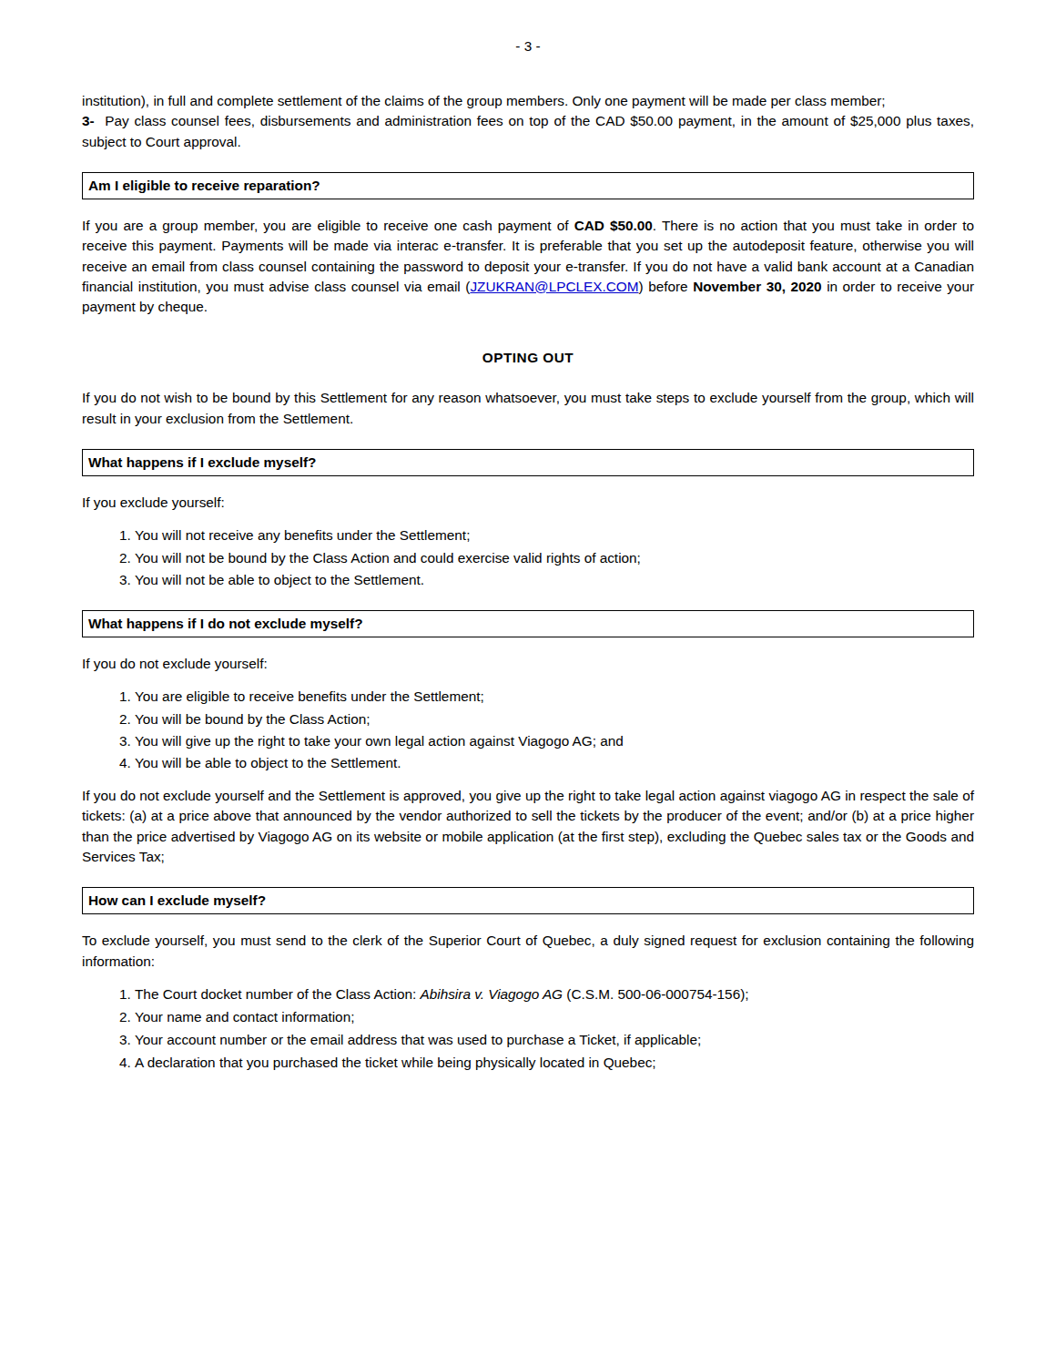- 3 -
institution), in full and complete settlement of the claims of the group members. Only one payment will be made per class member;
3- Pay class counsel fees, disbursements and administration fees on top of the CAD $50.00 payment, in the amount of $25,000 plus taxes, subject to Court approval.
Am I eligible to receive reparation?
If you are a group member, you are eligible to receive one cash payment of CAD $50.00. There is no action that you must take in order to receive this payment. Payments will be made via interac e-transfer. It is preferable that you set up the autodeposit feature, otherwise you will receive an email from class counsel containing the password to deposit your e-transfer. If you do not have a valid bank account at a Canadian financial institution, you must advise class counsel via email (JZUKRAN@LPCLEX.COM) before November 30, 2020 in order to receive your payment by cheque.
OPTING OUT
If you do not wish to be bound by this Settlement for any reason whatsoever, you must take steps to exclude yourself from the group, which will result in your exclusion from the Settlement.
What happens if I exclude myself?
If you exclude yourself:
You will not receive any benefits under the Settlement;
You will not be bound by the Class Action and could exercise valid rights of action;
You will not be able to object to the Settlement.
What happens if I do not exclude myself?
If you do not exclude yourself:
You are eligible to receive benefits under the Settlement;
You will be bound by the Class Action;
You will give up the right to take your own legal action against Viagogo AG; and
You will be able to object to the Settlement.
If you do not exclude yourself and the Settlement is approved, you give up the right to take legal action against viagogo AG in respect the sale of tickets: (a) at a price above that announced by the vendor authorized to sell the tickets by the producer of the event; and/or (b) at a price higher than the price advertised by Viagogo AG on its website or mobile application (at the first step), excluding the Quebec sales tax or the Goods and Services Tax;
How can I exclude myself?
To exclude yourself, you must send to the clerk of the Superior Court of Quebec, a duly signed request for exclusion containing the following information:
The Court docket number of the Class Action: Abihsira v. Viagogo AG (C.S.M. 500-06-000754-156);
Your name and contact information;
Your account number or the email address that was used to purchase a Ticket, if applicable;
A declaration that you purchased the ticket while being physically located in Quebec;